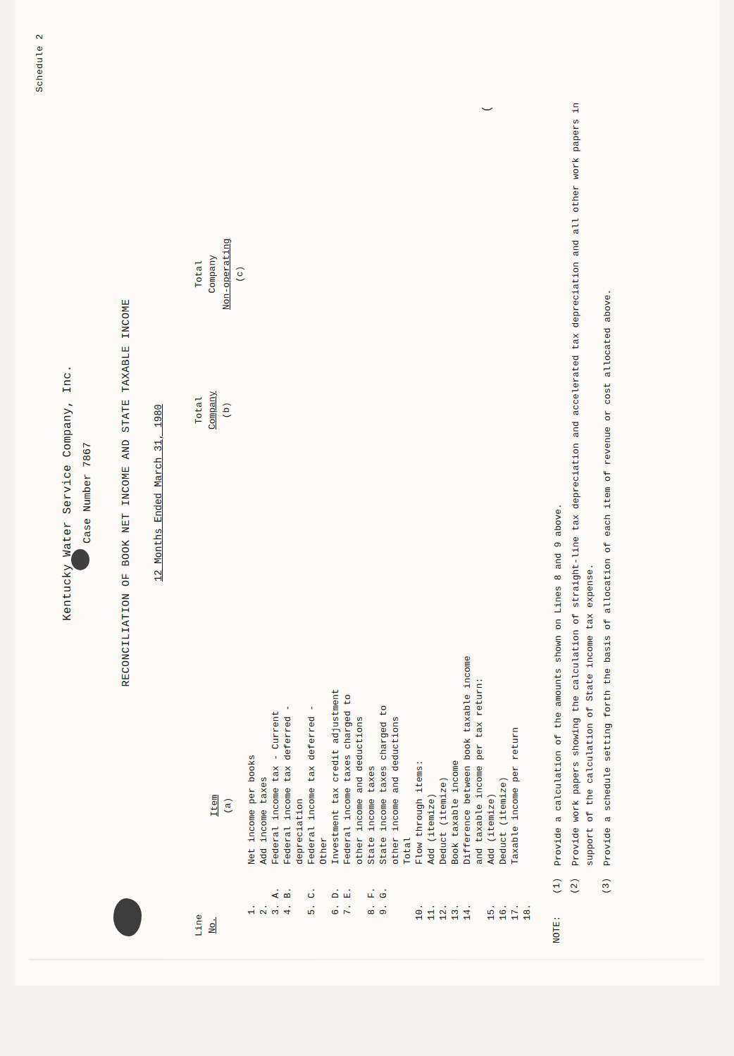Schedule 2
Kentucky Water Service Company, Inc.
Case Number 7867
RECONCILIATION OF BOOK NET INCOME AND STATE TAXABLE INCOME
12 Months Ended March 31, 1980
Line
No.
Item
(a)
Total
Company
(b)
Total
Company
Non-operating
(c)
| 1. | | Net income per books |
| 2. | | Add income taxes |
| 3. | A. | Federal income tax - Current |
| 4. | B. | Federal income tax deferred - |
| | | depreciation |
| 5. | C. | Federal income tax deferred - |
| | | Other |
| 6. | D. | Investment tax credit adjustment |
| 7. | E. | Federal income taxes charged to |
| | | other income and deductions |
| 8. | F. | State income taxes |
| 9. | G. | State income taxes charged to |
| | | other income and deductions |
| | | Total |
| 10. | | Flow through items: |
| 11. | | Add (itemize) |
| 12. | | Deduct (itemize) |
| 13. | | Book taxable income |
| 14. | | Difference between book taxable income |
| | | and taxable income per tax return: |
| 15. | | Add (itemize) |
| 16. | | Deduct (itemize) |
| 17. | | Taxable income per return |
| 18. | | |
NOTE:
(1)
Provide a calculation of the amounts shown on Lines 8 and 9 above.
(2)
Provide work papers showing the calculation of straight-line tax depreciation and accelerated tax depreciation and all other work papers in
support of the calculation of State income tax expense.
(3)
Provide a schedule setting forth the basis of allocation of each item of revenue or cost allocated above.
(